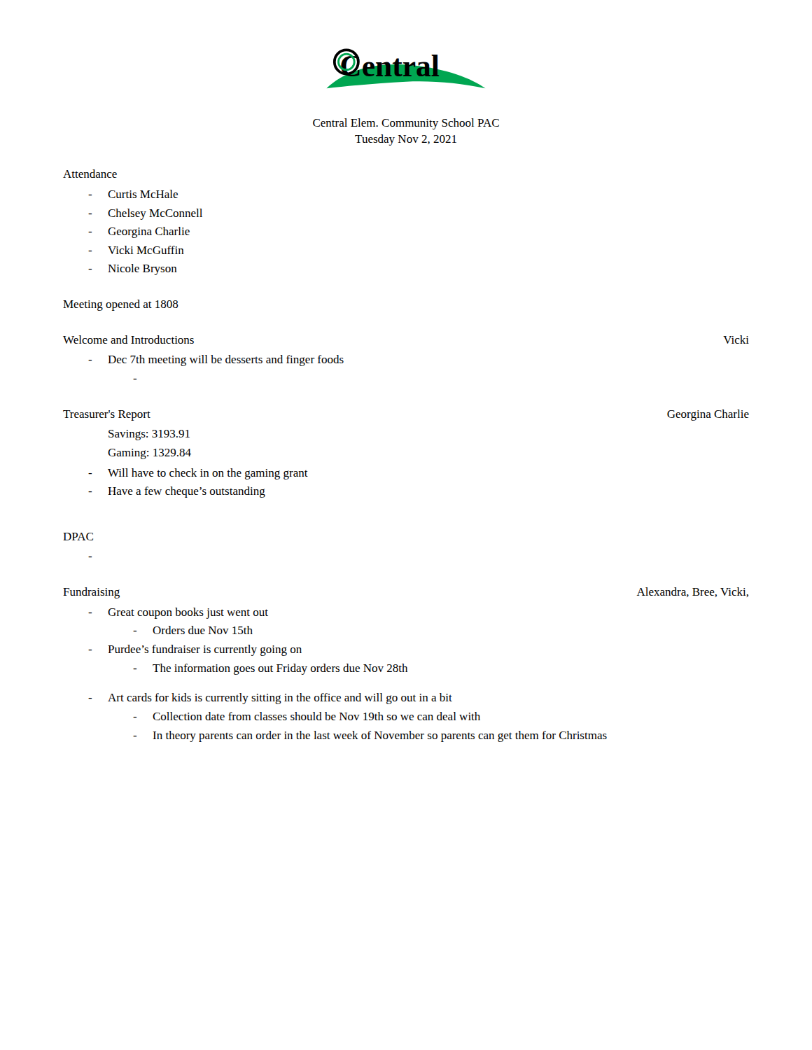Central Elem. Community School PAC Tuesday Nov 2, 2021
Attendance
Curtis McHale
Chelsey McConnell
Georgina Charlie
Vicki McGuffin
Nicole Bryson
Meeting opened at 1808
Welcome and Introductions Vicki
Dec 7th meeting will be desserts and finger foods
Treasurer's Report Georgina Charlie
Savings: 3193.91
Gaming: 1329.84
Will have to check in on the gaming grant
Have a few cheque’s outstanding
DPAC
Fundraising Alexandra, Bree, Vicki,
Great coupon books just went out
Orders due Nov 15th
Purdee’s fundraiser is currently going on
The information goes out Friday orders due Nov 28th
Art cards for kids is currently sitting in the office and will go out in a bit
Collection date from classes should be Nov 19th so we can deal with
In theory parents can order in the last week of November so parents can get them for Christmas